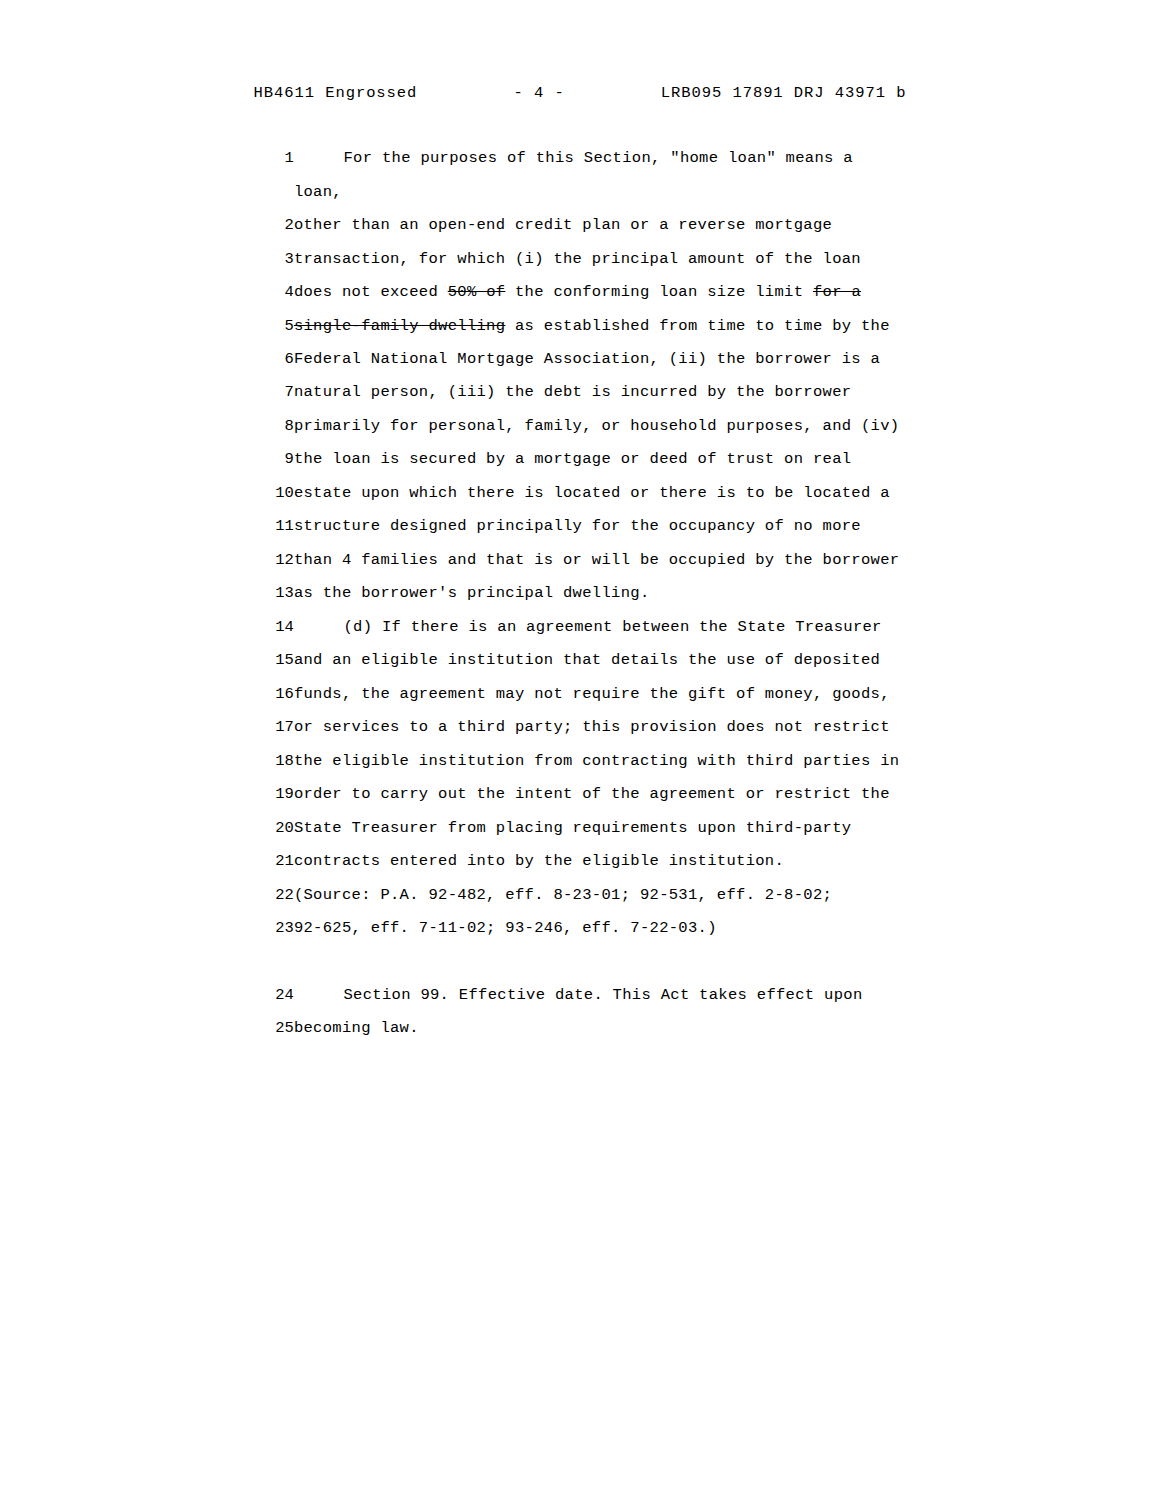HB4611 Engrossed - 4 - LRB095 17891 DRJ 43971 b
| 1 | For the purposes of this Section, "home loan" means a loan, |
| 2 | other than an open-end credit plan or a reverse mortgage |
| 3 | transaction, for which (i) the principal amount of the loan |
| 4 | does not exceed 50% of the conforming loan size limit for a |
| 5 | single-family dwelling as established from time to time by the |
| 6 | Federal National Mortgage Association, (ii) the borrower is a |
| 7 | natural person, (iii) the debt is incurred by the borrower |
| 8 | primarily for personal, family, or household purposes, and (iv) |
| 9 | the loan is secured by a mortgage or deed of trust on real |
| 10 | estate upon which there is located or there is to be located a |
| 11 | structure designed principally for the occupancy of no more |
| 12 | than 4 families and that is or will be occupied by the borrower |
| 13 | as the borrower's principal dwelling. |
| 14 | (d) If there is an agreement between the State Treasurer |
| 15 | and an eligible institution that details the use of deposited |
| 16 | funds, the agreement may not require the gift of money, goods, |
| 17 | or services to a third party; this provision does not restrict |
| 18 | the eligible institution from contracting with third parties in |
| 19 | order to carry out the intent of the agreement or restrict the |
| 20 | State Treasurer from placing requirements upon third-party |
| 21 | contracts entered into by the eligible institution. |
| 22 | (Source: P.A. 92-482, eff. 8-23-01; 92-531, eff. 2-8-02; |
| 23 | 92-625, eff. 7-11-02; 93-246, eff. 7-22-03.) |
| 24 | Section 99. Effective date. This Act takes effect upon |
| 25 | becoming law. |